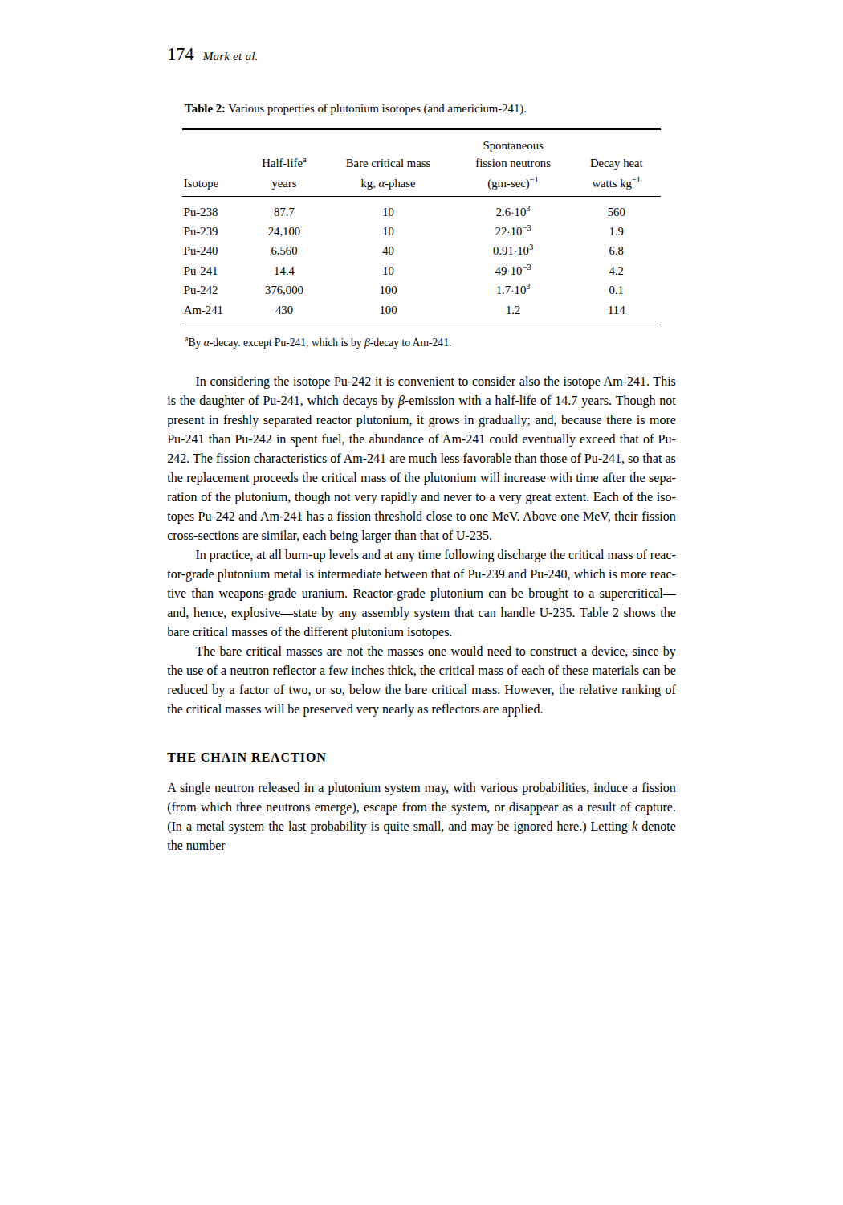174 Mark et al.
Table 2: Various properties of plutonium isotopes (and americium-241).
| | Half-life a | Bare critical mass | Spontaneous fission neutrons | Decay heat |
| --- | --- | --- | --- | --- |
| Isotope | years | kg, α -phase | (gm-sec) −1 | watts kg −1 |
| Pu-238 | 87.7 | 10 | 2.6 · 10 3 | 560 |
| Pu-239 | 24,100 | 10 | 22 · 10 −3 | 1.9 |
| Pu-240 | 6,560 | 40 | 0.91 · 10 3 | 6.8 |
| Pu-241 | 14.4 | 10 | 49 · 10 −3 | 4.2 |
| Pu-242 | 376,000 | 100 | 1.7 · 10 3 | 0.1 |
| Am-241 | 430 | 100 | 1.2 | 114 |
a By α-decay. except Pu-241, which is by β-decay to Am-241.
In considering the isotope Pu-242 it is convenient to consider also the isotope Am-241. This is the daughter of Pu-241, which decays by β-emission with a half-life of 14.7 years. Though not present in freshly separated reactor plutonium, it grows in gradually; and, because there is more Pu-241 than Pu-242 in spent fuel, the abundance of Am-241 could eventually exceed that of Pu-242. The fission characteristics of Am-241 are much less favorable than those of Pu-241, so that as the replacement proceeds the critical mass of the plutonium will increase with time after the separation of the plutonium, though not very rapidly and never to a very great extent. Each of the isotopes Pu-242 and Am-241 has a fission threshold close to one MeV. Above one MeV, their fission cross-sections are similar, each being larger than that of U-235.
In practice, at all burn-up levels and at any time following discharge the critical mass of reactor-grade plutonium metal is intermediate between that of Pu-239 and Pu-240, which is more reactive than weapons-grade uranium. Reactor-grade plutonium can be brought to a supercritical—and, hence, explosive—state by any assembly system that can handle U-235. Table 2 shows the bare critical masses of the different plutonium isotopes.
The bare critical masses are not the masses one would need to construct a device, since by the use of a neutron reflector a few inches thick, the critical mass of each of these materials can be reduced by a factor of two, or so, below the bare critical mass. However, the relative ranking of the critical masses will be preserved very nearly as reflectors are applied.
The Chain Reaction
A single neutron released in a plutonium system may, with various probabilities, induce a fission (from which three neutrons emerge), escape from the system, or disappear as a result of capture. (In a metal system the last probability is quite small, and may be ignored here.) Letting k denote the number